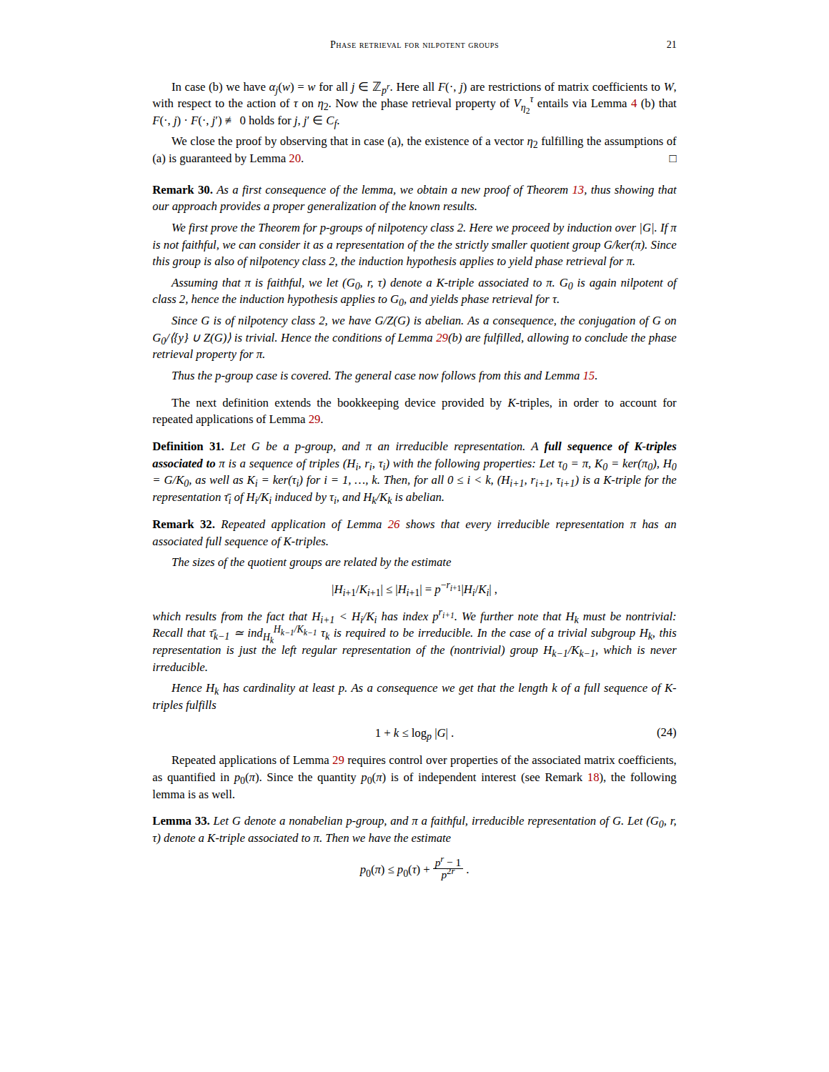Phase retrieval for nilpotent groups 21
In case (b) we have αj(w) = w for all j ∈ ℤpr. Here all F(·, j) are restrictions of matrix coefficients to W, with respect to the action of τ on η2. Now the phase retrieval property of Vη2τ entails via Lemma 4 (b) that F(·, j) · F(·, j′) ≢ 0 holds for j, j′ ∈ Cf.
We close the proof by observing that in case (a), the existence of a vector η2 fulfilling the assumptions of (a) is guaranteed by Lemma 20. □
Remark 30. As a first consequence of the lemma, we obtain a new proof of Theorem 13, thus showing that our approach provides a proper generalization of the known results.
We first prove the Theorem for p-groups of nilpotency class 2. Here we proceed by induction over |G|. If π is not faithful, we can consider it as a representation of the the strictly smaller quotient group G/ker(π). Since this group is also of nilpotency class 2, the induction hypothesis applies to yield phase retrieval for π.
Assuming that π is faithful, we let (G0, r, τ) denote a K-triple associated to π. G0 is again nilpotent of class 2, hence the induction hypothesis applies to G0, and yields phase retrieval for τ.
Since G is of nilpotency class 2, we have G/Z(G) is abelian. As a consequence, the conjugation of G on G0/⟨{y} ∪ Z(G)⟩ is trivial. Hence the conditions of Lemma 29(b) are fulfilled, allowing to conclude the phase retrieval property for π.
Thus the p-group case is covered. The general case now follows from this and Lemma 15.
The next definition extends the bookkeeping device provided by K-triples, in order to account for repeated applications of Lemma 29.
Definition 31. Let G be a p-group, and π an irreducible representation. A full sequence of K-triples associated to π is a sequence of triples (Hi, ri, τi) with the following properties: Let τ0 = π, K0 = ker(π0), H0 = G/K0, as well as Ki = ker(τi) for i = 1, …, k. Then, for all 0 ≤ i < k, (Hi+1, ri+1, τi+1) is a K-triple for the representation τ̄i of Hi/Ki induced by τi, and Hk/Kk is abelian.
Remark 32. Repeated application of Lemma 26 shows that every irreducible representation π has an associated full sequence of K-triples.
The sizes of the quotient groups are related by the estimate
|Hi+1/Ki+1| ≤ |Hi+1| = p−ri+1|Hi/Ki| ,
which results from the fact that Hi+1 < Hi/Ki has index pri+1. We further note that Hk must be nontrivial: Recall that τ̄k−1 ≃ indHkHk−1/Kk−1 τk is required to be irreducible. In the case of a trivial subgroup Hk, this representation is just the left regular representation of the (nontrivial) group Hk−1/Kk−1, which is never irreducible.
Hence Hk has cardinality at least p. As a consequence we get that the length k of a full sequence of K-triples fulfills
1 + k ≤ logp |G| . (24)
Repeated applications of Lemma 29 requires control over properties of the associated matrix coefficients, as quantified in p0(π). Since the quantity p0(π) is of independent interest (see Remark 18), the following lemma is as well.
Lemma 33. Let G denote a nonabelian p-group, and π a faithful, irreducible representation of G. Let (G0, r, τ) denote a K-triple associated to π. Then we have the estimate
p0(π) ≤ p0(τ) + pr − 1 p2r .